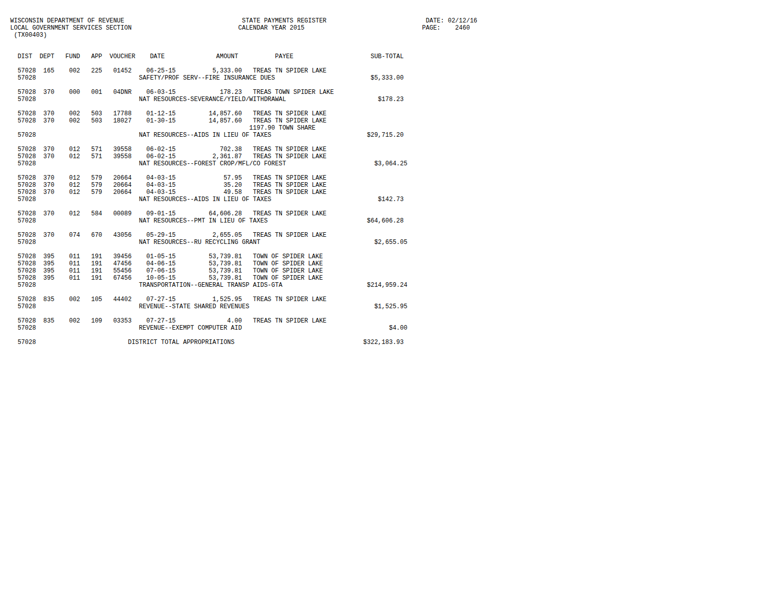WISCONSIN DEPARTMENT OF REVENUE STATE PAYMENTS REGISTER DATE: 02/12/16 LOCAL GOVERNMENT SERVICES SECTION CALENDAR YEAR 2015 PAGE: 2460 (TX00403) DIST DEPT FUND APP VOUCHER DATE AMOUNT PAYEE SUB-TOTAL 57028 165 002 225 01452 06-25-15 5,333.00 TREAS TN SPIDER LAKE 57028 SAFETY/PROF SERV--FIRE INSURANCE DUES $5,333.00 57028 370 000 001 04DNR 06-03-15 178.23 TREAS TOWN SPIDER LAKE 57028 NAT RESOURCES-SEVERANCE/YIELD/WITHDRAWAL $178.23 57028 370 002 503 17788 01-12-15 14,857.60 TREAS TN SPIDER LAKE 57028 370 002 503 18027 01-30-15 14,857.60 TREAS TN SPIDER LAKE 1197.90 TOWN SHARE 57028 NAT RESOURCES--AIDS IN LIEU OF TAXES $29,715.20 57028 370 012 571 39558 06-02-15 702.38 TREAS TN SPIDER LAKE 57028 370 012 571 39558 06-02-15 2,361.87 TREAS TN SPIDER LAKE 57028 NAT RESOURCES--FOREST CROP/MFL/CO FOREST $3,064.25 57028 370 012 579 20664 04-03-15 57.95 TREAS TN SPIDER LAKE 57028 370 012 579 20664 04-03-15 35.20 TREAS TN SPIDER LAKE 57028 370 012 579 20664 04-03-15 49.58 TREAS TN SPIDER LAKE 57028 NAT RESOURCES--AIDS IN LIEU OF TAXES $142.73 57028 370 012 584 00089 09-01-15 64,606.28 TREAS TN SPIDER LAKE 57028 NAT RESOURCES--PMT IN LIEU OF TAXES $64,606.28 57028 370 074 670 43056 05-29-15 2,655.05 TREAS TN SPIDER LAKE 57028 NAT RESOURCES--RU RECYCLING GRANT $2,655.05 57028 395 011 191 39456 01-05-15 53,739.81 TOWN OF SPIDER LAKE 57028 395 011 191 47456 04-06-15 53,739.81 TOWN OF SPIDER LAKE 57028 395 011 191 55456 07-06-15 53,739.81 TOWN OF SPIDER LAKE 57028 395 011 191 67456 10-05-15 53,739.81 TOWN OF SPIDER LAKE 57028 TRANSPORTATION--GENERAL TRANSP AIDS-GTA $214,959.24 57028 835 002 105 44402 07-27-15 1,525.95 TREAS TN SPIDER LAKE 57028 REVENUE--STATE SHARED REVENUES $1,525.95 57028 835 002 109 03353 07-27-15 4.00 TREAS TN SPIDER LAKE 57028 REVENUE--EXEMPT COMPUTER AID $4.00 57028 DISTRICT TOTAL APPROPRIATIONS $322,183.93